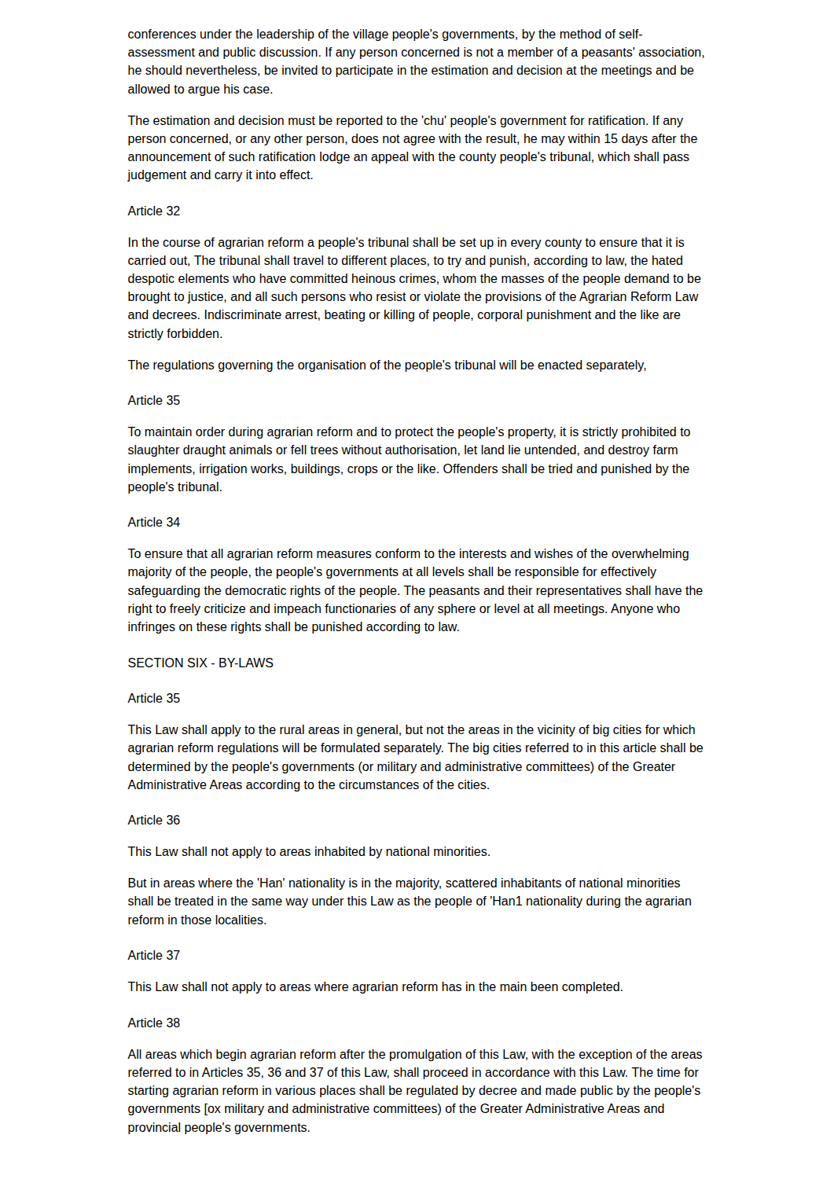conferences under the leadership of the village people's governments, by the method of self-assessment and public discussion. If any person concerned is not a member of a peasants' association, he should nevertheless, be invited to participate in the estimation and decision at the meetings and be allowed to argue his case.
The estimation and decision must be reported to the 'chu' people's government for ratification. If any person concerned, or any other person, does not agree with the result, he may within 15 days after the announcement of such ratification lodge an appeal with the county people's tribunal, which shall pass judgement and carry it into effect.
Article 32
In the course of agrarian reform a people's tribunal shall be set up in every county to ensure that it is carried out, The tribunal shall travel to different places, to try and punish, according to law, the hated despotic elements who have committed heinous crimes, whom the masses of the people demand to be brought to justice, and all such persons who resist or violate the provisions of the Agrarian Reform Law and decrees. Indiscriminate arrest, beating or killing of people, corporal punishment and the like are strictly forbidden.
The regulations governing the organisation of the people's tribunal will be enacted separately,
Article 35
To maintain order during agrarian reform and to protect the people's property, it is strictly prohibited to slaughter draught animals or fell trees without authorisation, let land lie untended, and destroy farm implements, irrigation works, buildings, crops or the like. Offenders shall be tried and punished by the people's tribunal.
Article 34
To ensure that all agrarian reform measures conform to the interests and wishes of the overwhelming majority of the people, the people's governments at all levels shall be responsible for effectively safeguarding the democratic rights of the people. The peasants and their representatives shall have the right to freely criticize and impeach functionaries of any sphere or level at all meetings. Anyone who infringes on these rights shall be punished according to law.
SECTION SIX - BY-LAWS
Article 35
This Law shall apply to the rural areas in general, but not the areas in the vicinity of big cities for which agrarian reform regulations will be formulated separately. The big cities referred to in this article shall be determined by the people's governments (or military and administrative committees) of the Greater Administrative Areas according to the circumstances of the cities.
Article 36
This Law shall not apply to areas inhabited by national minorities.
But in areas where the 'Han' nationality is in the majority, scattered inhabitants of national minorities shall be treated in the same way under this Law as the people of 'Han1 nationality during the agrarian reform in those localities.
Article 37
This Law shall not apply to areas where agrarian reform has in the main been completed.
Article 38
All areas which begin agrarian reform after the promulgation of this Law, with the exception of the areas referred to in Articles 35, 36 and 37 of this Law, shall proceed in accordance with this Law. The time for starting agrarian reform in various places shall be regulated by decree and made public by the people's governments [ox military and administrative committees) of the Greater Administrative Areas and provincial people's governments.